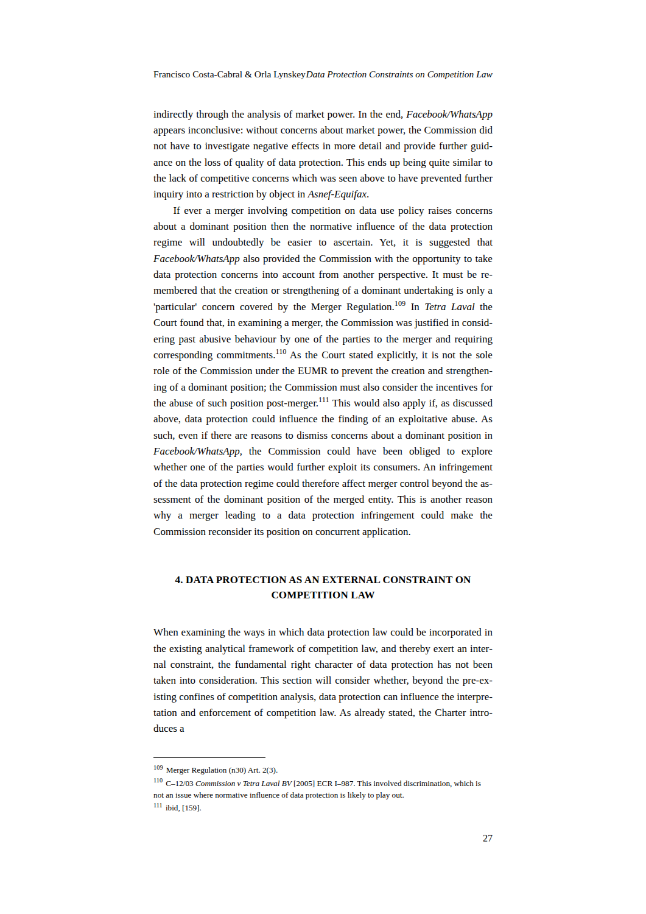Francisco Costa-Cabral & Orla Lynskey Data Protection Constraints on Competition Law
indirectly through the analysis of market power. In the end, Facebook/WhatsApp appears inconclusive: without concerns about market power, the Commission did not have to investigate negative effects in more detail and provide further guidance on the loss of quality of data protection. This ends up being quite similar to the lack of competitive concerns which was seen above to have prevented further inquiry into a restriction by object in Asnef-Equifax.
If ever a merger involving competition on data use policy raises concerns about a dominant position then the normative influence of the data protection regime will undoubtedly be easier to ascertain. Yet, it is suggested that Facebook/WhatsApp also provided the Commission with the opportunity to take data protection concerns into account from another perspective. It must be remembered that the creation or strengthening of a dominant undertaking is only a 'particular' concern covered by the Merger Regulation.109 In Tetra Laval the Court found that, in examining a merger, the Commission was justified in considering past abusive behaviour by one of the parties to the merger and requiring corresponding commitments.110 As the Court stated explicitly, it is not the sole role of the Commission under the EUMR to prevent the creation and strengthening of a dominant position; the Commission must also consider the incentives for the abuse of such position post-merger.111 This would also apply if, as discussed above, data protection could influence the finding of an exploitative abuse. As such, even if there are reasons to dismiss concerns about a dominant position in Facebook/WhatsApp, the Commission could have been obliged to explore whether one of the parties would further exploit its consumers. An infringement of the data protection regime could therefore affect merger control beyond the assessment of the dominant position of the merged entity. This is another reason why a merger leading to a data protection infringement could make the Commission reconsider its position on concurrent application.
4. Data Protection as an External Constraint on
Competition Law
When examining the ways in which data protection law could be incorporated in the existing analytical framework of competition law, and thereby exert an internal constraint, the fundamental right character of data protection has not been taken into consideration. This section will consider whether, beyond the pre-existing confines of competition analysis, data protection can influence the interpretation and enforcement of competition law. As already stated, the Charter introduces a
109 Merger Regulation (n30) Art. 2(3).
110 C–12/03 Commission v Tetra Laval BV [2005] ECR I–987. This involved discrimination, which is not an issue where normative influence of data protection is likely to play out.
111 ibid, [159].
27